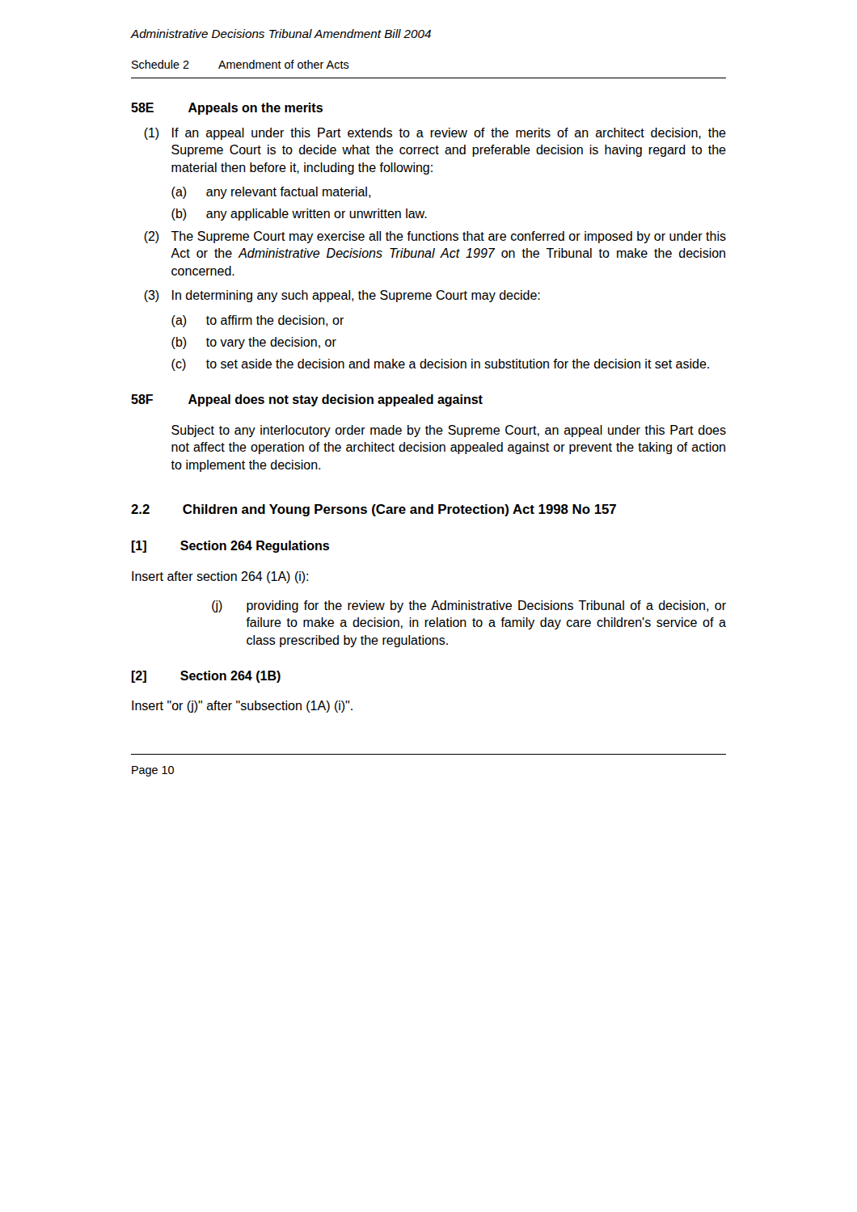Administrative Decisions Tribunal Amendment Bill 2004
Schedule 2 Amendment of other Acts
58E Appeals on the merits
(1) If an appeal under this Part extends to a review of the merits of an architect decision, the Supreme Court is to decide what the correct and preferable decision is having regard to the material then before it, including the following:
(a) any relevant factual material,
(b) any applicable written or unwritten law.
(2) The Supreme Court may exercise all the functions that are conferred or imposed by or under this Act or the Administrative Decisions Tribunal Act 1997 on the Tribunal to make the decision concerned.
(3) In determining any such appeal, the Supreme Court may decide:
(a) to affirm the decision, or
(b) to vary the decision, or
(c) to set aside the decision and make a decision in substitution for the decision it set aside.
58F Appeal does not stay decision appealed against
Subject to any interlocutory order made by the Supreme Court, an appeal under this Part does not affect the operation of the architect decision appealed against or prevent the taking of action to implement the decision.
2.2 Children and Young Persons (Care and Protection) Act 1998 No 157
[1] Section 264 Regulations
Insert after section 264 (1A) (i):
(j) providing for the review by the Administrative Decisions Tribunal of a decision, or failure to make a decision, in relation to a family day care children's service of a class prescribed by the regulations.
[2] Section 264 (1B)
Insert "or (j)" after "subsection (1A) (i)".
Page 10